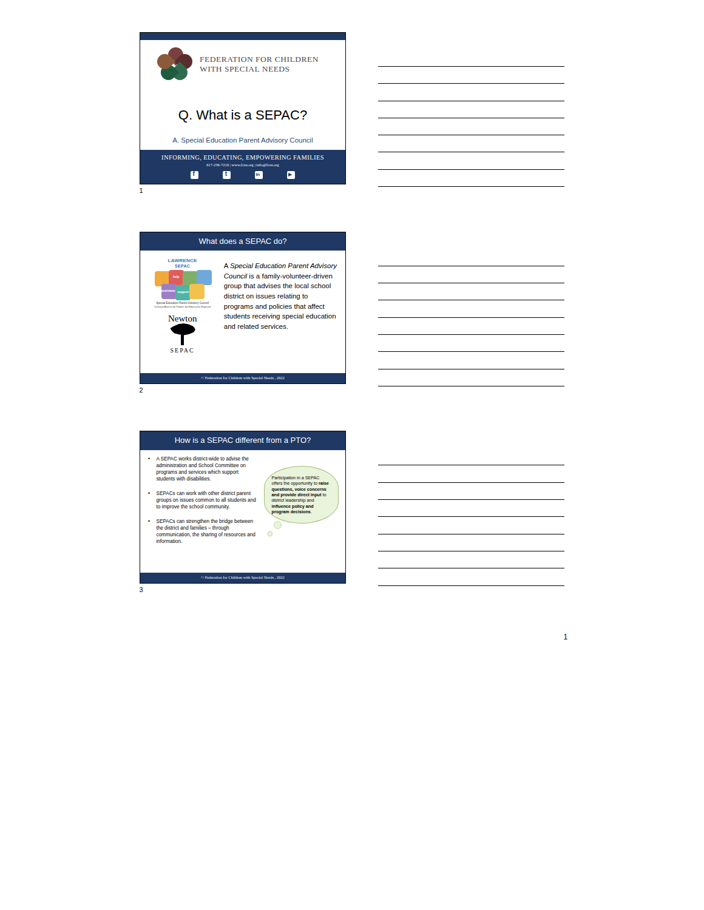FEDERATION FOR CHILDREN
WITH SPECIAL NEEDS
Q. What is a SEPAC?
A. Special Education Parent Advisory Council
INFORMING, EDUCATING, EMPOWERING FAMILIES
617-236-7210 | www.fcsn.org | info@fcsn.org
1
What does a SEPAC do?
LAWRENCE
SEPAC
help assistance support
Special Education Parent Advisory Council
Consejo Asesor de Padres de Educación Especial
Newton
SEPAC
A Special Education Parent Advisory Council is a family-volunteer-driven group that advises the local school district on issues relating to programs and policies that affect students receiving special education and related services.
© Federation for Children with Special Needs , 2022
2
How is a SEPAC different from a PTO?
A SEPAC works district-wide to advise the administration and School Committee on programs and services which support students with disabilities.
SEPACs can work with other district parent groups on issues common to all students and to improve the school community.
SEPACs can strengthen the bridge between the district and families – through communication, the sharing of resources and information.
Participation in a SEPAC offers the opportunity to raise questions, voice concerns and provide direct input to district leadership and influence policy and program decisions.
© Federation for Children with Special Needs , 2022
3
1